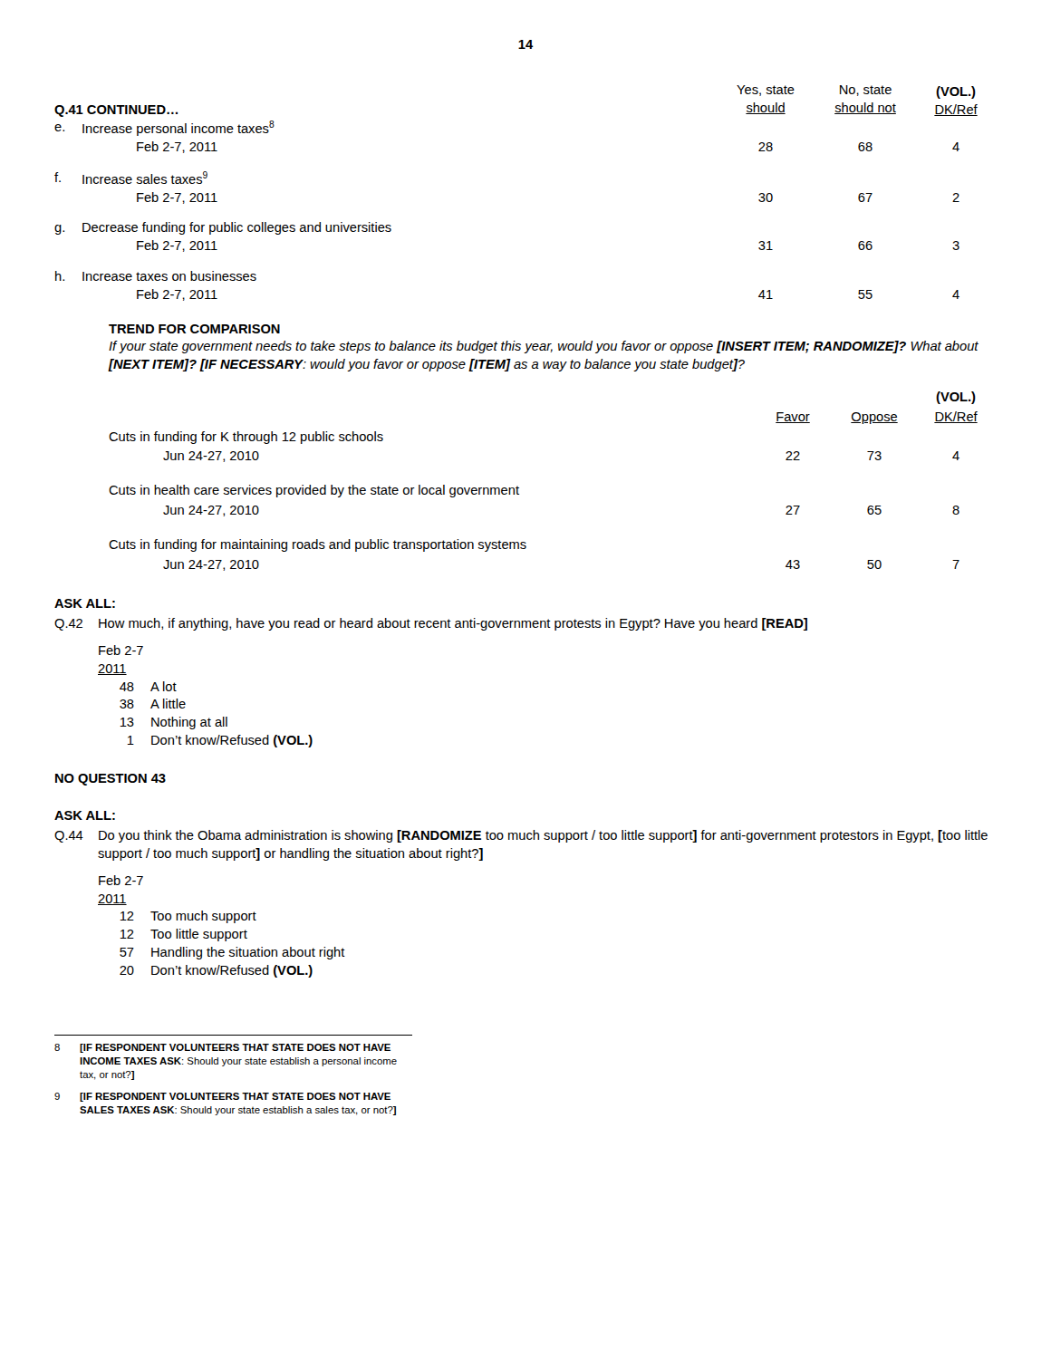14
| Q.41 CONTINUED… | Yes, state should | No, state should not | (VOL.) DK/Ref |
| e. | Increase personal income taxes 8 | | | |
| | Feb 2-7, 2011 | 28 | 68 | 4 |
| f. | Increase sales taxes 9 | | | |
| | Feb 2-7, 2011 | 30 | 67 | 2 |
| g. | Decrease funding for public colleges and universities | | | |
| | Feb 2-7, 2011 | 31 | 66 | 3 |
| h. | Increase taxes on businesses | | | |
| | Feb 2-7, 2011 | 41 | 55 | 4 |
TREND FOR COMPARISON
If your state government needs to take steps to balance its budget this year, would you favor or oppose [INSERT ITEM; RANDOMIZE]? What about [NEXT ITEM]? [IF NECESSARY: would you favor or oppose [ITEM] as a way to balance you state budget]?
| | | | (VOL.) |
| | Favor | Oppose | DK/Ref |
| Cuts in funding for K through 12 public schools | | | |
| Jun 24-27, 2010 | 22 | 73 | 4 |
| Cuts in health care services provided by the state or local government | | | |
| Jun 24-27, 2010 | 27 | 65 | 8 |
| Cuts in funding for maintaining roads and public transportation systems | | | |
| Jun 24-27, 2010 | 43 | 50 | 7 |
ASK ALL:
Q.42 How much, if anything, have you read or heard about recent anti-government protests in Egypt? Have you heard [READ]
Feb 2-7
2011
48 A lot
38 A little
13 Nothing at all
1 Don’t know/Refused (VOL.)
NO QUESTION 43
ASK ALL:
Q.44 Do you think the Obama administration is showing [RANDOMIZE too much support / too little support] for anti-government protestors in Egypt, [too little support / too much support] or handling the situation about right?]
Feb 2-7
2011
12 Too much support
12 Too little support
57 Handling the situation about right
20 Don’t know/Refused (VOL.)
8
[IF RESPONDENT VOLUNTEERS THAT STATE DOES NOT HAVE INCOME TAXES ASK: Should your state establish a personal income tax, or not?]
9
[IF RESPONDENT VOLUNTEERS THAT STATE DOES NOT HAVE SALES TAXES ASK: Should your state establish a sales tax, or not?]